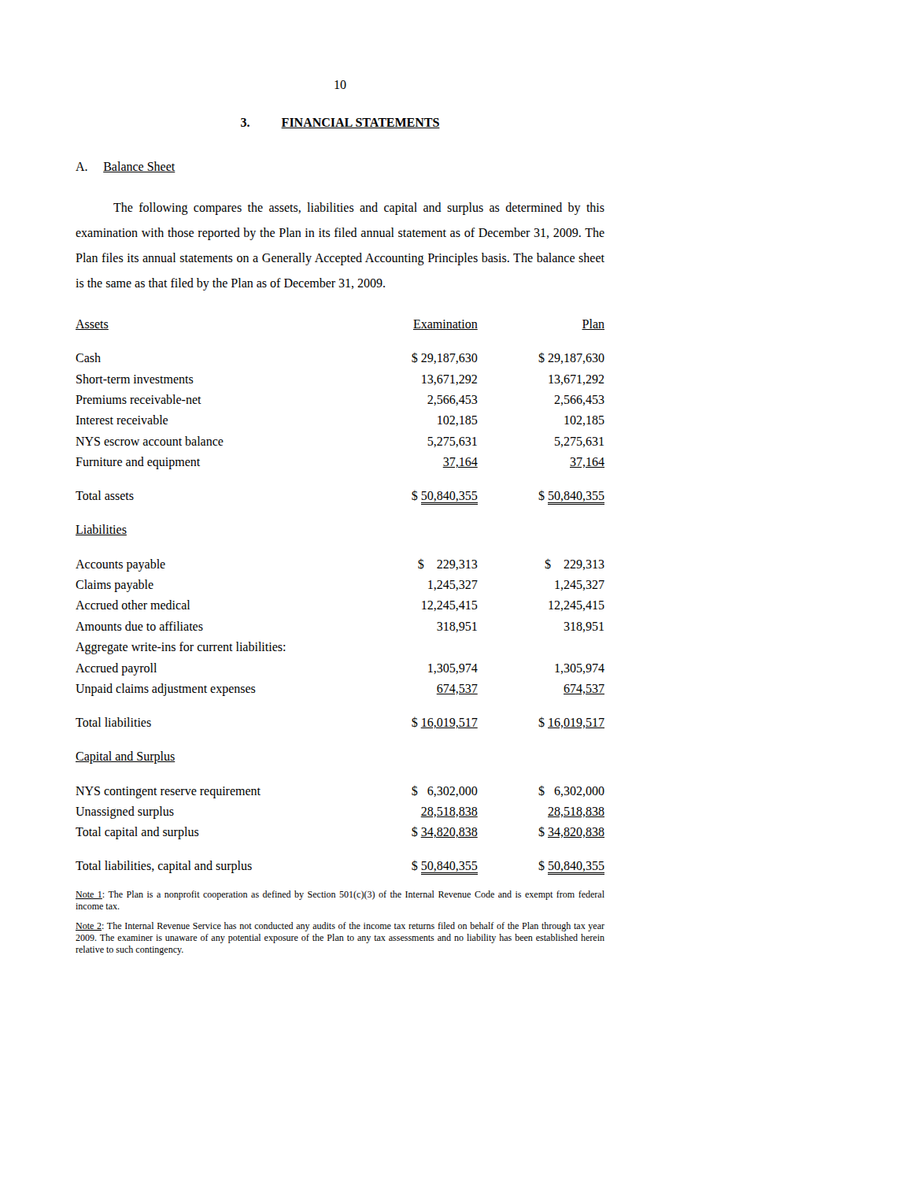10
3. FINANCIAL STATEMENTS
A. Balance Sheet
The following compares the assets, liabilities and capital and surplus as determined by this examination with those reported by the Plan in its filed annual statement as of December 31, 2009. The Plan files its annual statements on a Generally Accepted Accounting Principles basis. The balance sheet is the same as that filed by the Plan as of December 31, 2009.
| Assets | Examination | Plan |
| Cash | $ 29,187,630 | $ 29,187,630 |
| Short-term investments | 13,671,292 | 13,671,292 |
| Premiums receivable-net | 2,566,453 | 2,566,453 |
| Interest receivable | 102,185 | 102,185 |
| NYS escrow account balance | 5,275,631 | 5,275,631 |
| Furniture and equipment | 37,164 | 37,164 |
| Total assets | $ 50,840,355 | $ 50,840,355 |
| Liabilities | | |
| Accounts payable | $ 229,313 | $ 229,313 |
| Claims payable | 1,245,327 | 1,245,327 |
| Accrued other medical | 12,245,415 | 12,245,415 |
| Amounts due to affiliates | 318,951 | 318,951 |
| Aggregate write-ins for current liabilities: | | |
| Accrued payroll | 1,305,974 | 1,305,974 |
| Unpaid claims adjustment expenses | 674,537 | 674,537 |
| Total liabilities | $ 16,019,517 | $ 16,019,517 |
| Capital and Surplus | | |
| NYS contingent reserve requirement | $ 6,302,000 | $ 6,302,000 |
| Unassigned surplus | 28,518,838 | 28,518,838 |
| Total capital and surplus | $ 34,820,838 | $ 34,820,838 |
| Total liabilities, capital and surplus | $ 50,840,355 | $ 50,840,355 |
Note 1: The Plan is a nonprofit cooperation as defined by Section 501(c)(3) of the Internal Revenue Code and is exempt from federal income tax.
Note 2: The Internal Revenue Service has not conducted any audits of the income tax returns filed on behalf of the Plan through tax year 2009. The examiner is unaware of any potential exposure of the Plan to any tax assessments and no liability has been established herein relative to such contingency.